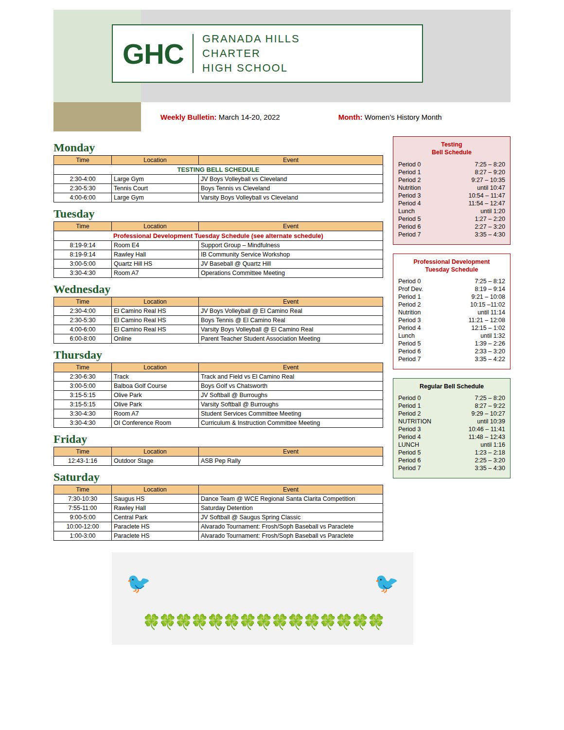GHC GRANADA HILLS
CHARTER
HIGH SCHOOL
Weekly Bulletin: March 14-20, 2022 Month: Women’s History Month
Monday
| Time | Location | Event |
| --- | --- | --- |
| TESTING BELL SCHEDULE |
| 2:30-4:00 | Large Gym | JV Boys Volleyball vs Cleveland |
| 2:30-5:30 | Tennis Court | Boys Tennis vs Cleveland |
| 4:00-6:00 | Large Gym | Varsity Boys Volleyball vs Cleveland |
Tuesday
| Time | Location | Event |
| --- | --- | --- |
| Professional Development Tuesday Schedule (see alternate schedule) |
| 8:19-9:14 | Room E4 | Support Group – Mindfulness |
| 8:19-9:14 | Rawley Hall | IB Community Service Workshop |
| 3:00-5:00 | Quartz Hill HS | JV Baseball @ Quartz Hill |
| 3:30-4:30 | Room A7 | Operations Committee Meeting |
Wednesday
| Time | Location | Event |
| --- | --- | --- |
| 2:30-4:00 | El Camino Real HS | JV Boys Volleyball @ El Camino Real |
| 2:30-5:30 | El Camino Real HS | Boys Tennis @ El Camino Real |
| 4:00-6:00 | El Camino Real HS | Varsity Boys Volleyball @ El Camino Real |
| 6:00-8:00 | Online | Parent Teacher Student Association Meeting |
Thursday
| Time | Location | Event |
| --- | --- | --- |
| 2:30-6:30 | Track | Track and Field vs El Camino Real |
| 3:00-5:00 | Balboa Golf Course | Boys Golf vs Chatsworth |
| 3:15-5:15 | Olive Park | JV Softball @ Burroughs |
| 3:15-5:15 | Olive Park | Varsity Softball @ Burroughs |
| 3:30-4:30 | Room A7 | Student Services Committee Meeting |
| 3:30-4:30 | OI Conference Room | Curriculum & Instruction Committee Meeting |
Friday
| Time | Location | Event |
| --- | --- | --- |
| 12:43-1:16 | Outdoor Stage | ASB Pep Rally |
Saturday
| Time | Location | Event |
| --- | --- | --- |
| 7:30-10:30 | Saugus HS | Dance Team @ WCE Regional Santa Clarita Competition |
| 7:55-11:00 | Rawley Hall | Saturday Detention |
| 9:00-5:00 | Central Park | JV Softball @ Saugus Spring Classic |
| 10:00-12:00 | Paraclete HS | Alvarado Tournament: Frosh/Soph Baseball vs Paraclete |
| 1:00-3:00 | Paraclete HS | Alvarado Tournament: Frosh/Soph Baseball vs Paraclete |
Testing
Bell Schedule
| Period 0 | 7:25 – 8:20 |
| Period 1 | 8:27 – 9:20 |
| Period 2 | 9:27 – 10:35 |
| Nutrition | until 10:47 |
| Period 3 | 10:54 – 11:47 |
| Period 4 | 11:54 – 12:47 |
| Lunch | until 1:20 |
| Period 5 | 1:27 – 2:20 |
| Period 6 | 2:27 – 3:20 |
| Period 7 | 3:35 – 4:30 |
Professional Development
Tuesday Schedule
| Period 0 | 7:25 – 8:12 |
| Prof Dev. | 8:19 – 9:14 |
| Period 1 | 9:21 – 10:08 |
| Period 2 | 10:15 –11:02 |
| Nutrition | until 11:14 |
| Period 3 | 11:21 – 12:08 |
| Period 4 | 12:15 – 1:02 |
| Lunch | until 1:32 |
| Period 5 | 1:39 – 2:26 |
| Period 6 | 2:33 – 3:20 |
| Period 7 | 3:35 – 4:22 |
Regular Bell Schedule
| Period 0 | 7:25 – 8:20 |
| Period 1 | 8:27 – 9:22 |
| Period 2 | 9:29 – 10:27 |
| NUTRITION | until 10:39 |
| Period 3 | 10:46 – 11:41 |
| Period 4 | 11:48 – 12:43 |
| LUNCH | until 1:16 |
| Period 5 | 1:23 – 2:18 |
| Period 6 | 2:25 – 3:20 |
| Period 7 | 3:35 – 4:30 |
🐦
🐦
🍀🍀🍀🍀🍀🍀🍀🍀🍀🍀🍀🍀🍀🍀🍀